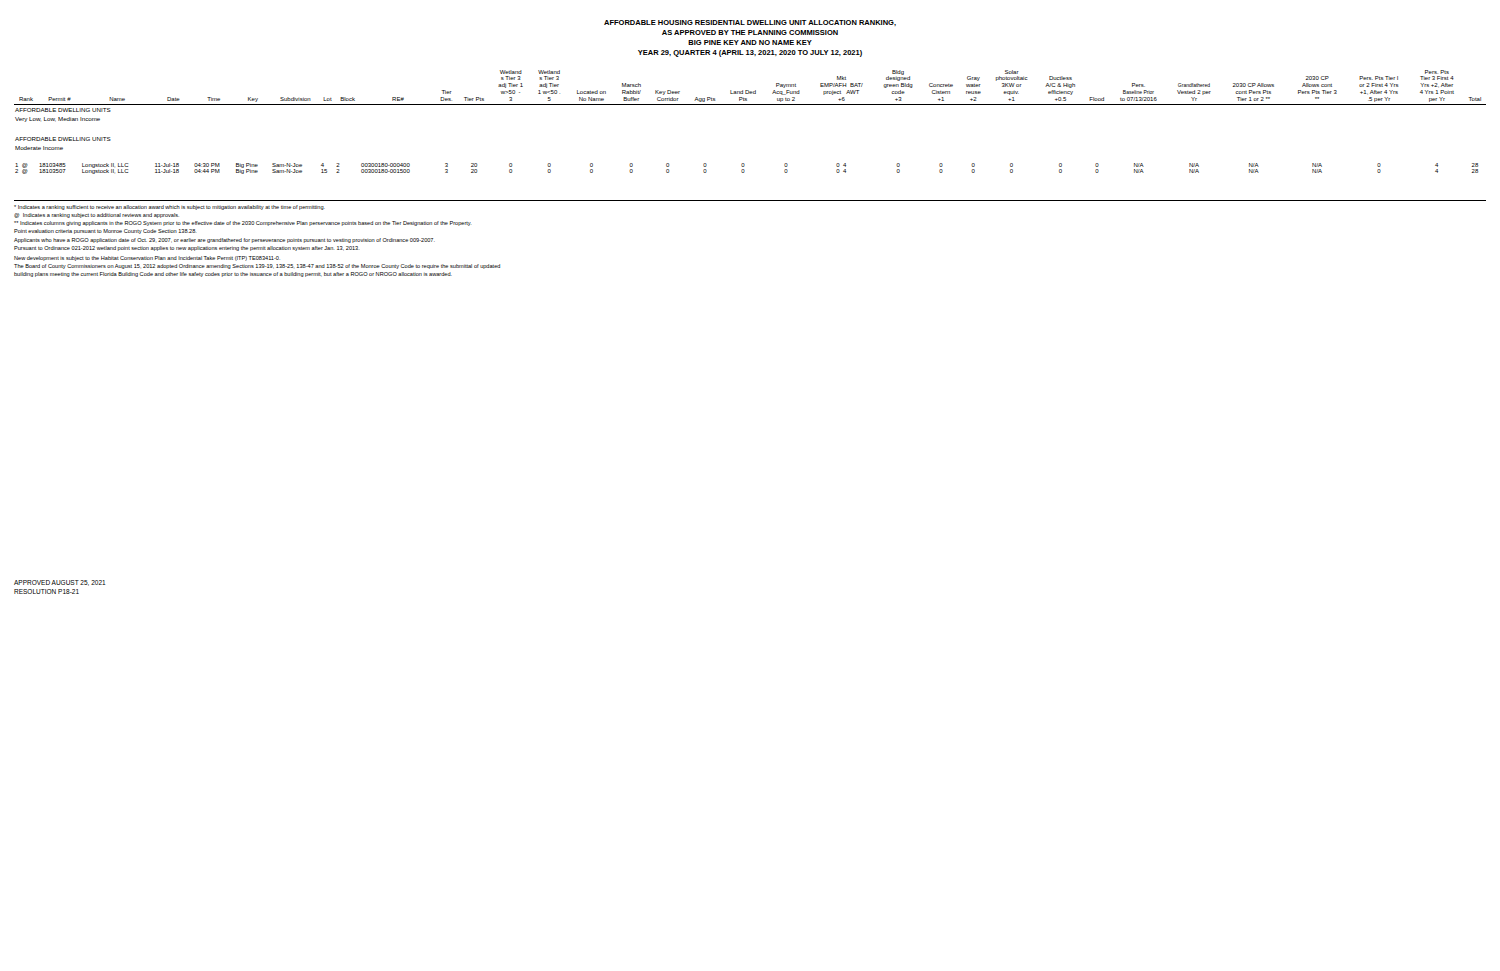AFFORDABLE HOUSING RESIDENTIAL DWELLING UNIT ALLOCATION RANKING,
AS APPROVED BY THE PLANNING COMMISSION
BIG PINE KEY AND NO NAME KEY
YEAR 29, QUARTER 4 (APRIL 13, 2021, 2020 TO JULY 12, 2021)
| Rank | Permit # | Name | Date | Time | Key | Subdivision | Lot | Block | RE# | Tier Des. | Tier Pts | Wetland s Tier 3 adj Tier 1 w>50 - 3 | Wetland s Tier 3 adj Tier 1 w<50 . 5 | Located on No Name | Marsch Rabbit/ Buffer | Key Deer Corridor | Agg Pts | Land Ded Pts | Paymnt Acq_Fund up to 2 | Mkt EMP/AFH BAT/ project AWT +6 | Bldg designed green Bldg code +3 | Concrete Cistern +1 | Gray water reuse +2 | Solar photovoltaic 3KW or equiv. +1 | Ductless A/C & High efficiency +0.5 | Flood | Pers. Baseline Prior to 07/13/2016 | Grandfathered Vested 2 per Yr | 2030 CP Allows cont Pers Pts Tier 1 or 2 ** | 2030 CP Allows cont Pers Pts Tier 3 ** | Pers. Pts Tier I or 2 First 4 Yrs +1, After 4 Yrs .5 per Yr | Pers. Pts Tier 3 First 4 Yrs +2, After 4 Yrs 1 Point per Yr | Total |
| --- | --- | --- | --- | --- | --- | --- | --- | --- | --- | --- | --- | --- | --- | --- | --- | --- | --- | --- | --- | --- | --- | --- | --- | --- | --- | --- | --- | --- | --- | --- | --- | --- | --- |
| AFFORDABLE DWELLING UNITS |
| Very Low, Low, Median Income |
| AFFORDABLE DWELLING UNITS |
| Moderate Income |
| 1 @ | 18103485 | Longstock II, LLC | 11-Jul-18 | 04:30 PM | Big Pine | Sam-N-Joe | 4 | 2 | 00300180-000400 | 3 | 20 | 0 | 0 | 0 | 0 | 0 | 0 | 0 | 0 | 0 4 | 0 | 0 | 0 | 0 | 0 | 0 | N/A | N/A | N/A | N/A | 0 | 4 | 28 |
| 2 @ | 18103507 | Longstock II, LLC | 11-Jul-18 | 04:44 PM | Big Pine | Sam-N-Joe | 15 | 2 | 00300180-001500 | 3 | 20 | 0 | 0 | 0 | 0 | 0 | 0 | 0 | 0 | 0 4 | 0 | 0 | 0 | 0 | 0 | 0 | N/A | N/A | N/A | N/A | 0 | 4 | 28 |
* Indicates a ranking sufficient to receive an allocation award which is subject to mitigation availability at the time of permitting.
@ Indicates a ranking subject to additional reviews and approvals.
** Indicates columns giving applicants in the ROGO System prior to the effective date of the 2030 Comprehensive Plan perservance points based on the Tier Designation of the Property.
Point evaluation criteria pursuant to Monroe County Code Section 138.28.
Applicants who have a ROGO application date of Oct. 29, 2007, or earlier are grandfathered for perseverance points pursuant to vesting provision of Ordinance 009-2007.
Pursuant to Ordinance 021-2012 wetland point section applies to new applications entering the permit allocation system after Jan. 13, 2013.
New development is subject to the Habitat Conservation Plan and Incidental Take Permit (ITP) TE083411-0.
The Board of County Commissioners on August 15, 2012 adopted Ordinance amending Sections 139-19, 138-25, 138-47 and 138-52 of the Monroe County Code to require the submittal of updated
building plans meeting the current Florida Building Code and other life safety codes prior to the issuance of a building permit, but after a ROGO or NROGO allocation is awarded.
APPROVED AUGUST 25, 2021
RESOLUTION P18-21